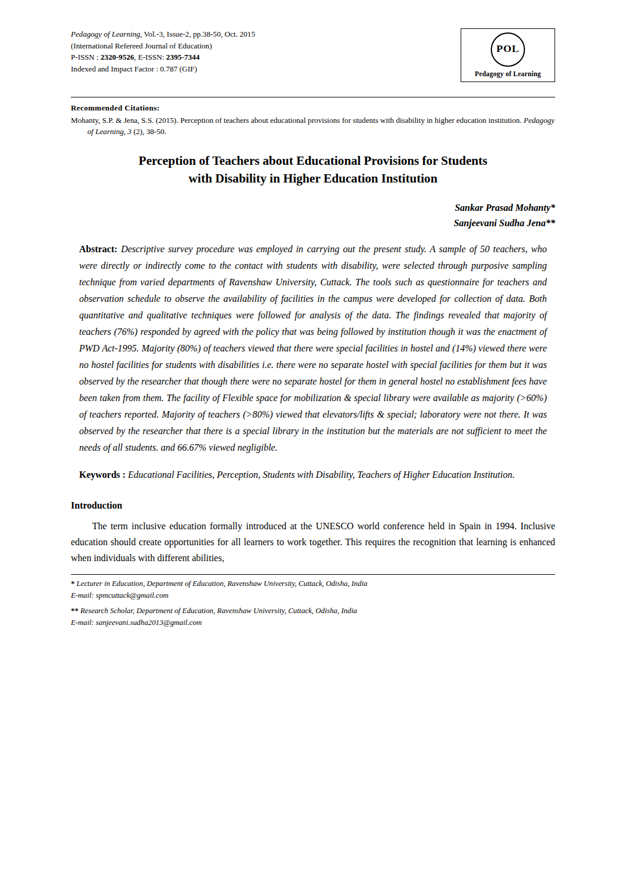POL Pedagogy of Learning
Pedagogy of Learning, Vol.-3, Issue-2, pp.38-50, Oct. 2015
(International Refereed Journal of Education)
P-ISSN : 2320-9526, E-ISSN: 2395-7344
Indexed and Impact Factor : 0.787 (GIF)
Recommended Citations:
Mohanty, S.P. & Jena, S.S. (2015). Perception of teachers about educational provisions for students with disability in higher education institution. Pedagogy of Learning, 3 (2), 38-50.
Perception of Teachers about Educational Provisions for Students
with Disability in Higher Education Institution
Sankar Prasad Mohanty*
Sanjeevani Sudha Jena**
Abstract: Descriptive survey procedure was employed in carrying out the present study. A sample of 50 teachers, who were directly or indirectly come to the contact with students with disability, were selected through purposive sampling technique from varied departments of Ravenshaw University, Cuttack. The tools such as questionnaire for teachers and observation schedule to observe the availability of facilities in the campus were developed for collection of data. Both quantitative and qualitative techniques were followed for analysis of the data. The findings revealed that majority of teachers (76%) responded by agreed with the policy that was being followed by institution though it was the enactment of PWD Act-1995. Majority (80%) of teachers viewed that there were special facilities in hostel and (14%) viewed there were no hostel facilities for students with disabilities i.e. there were no separate hostel with special facilities for them but it was observed by the researcher that though there were no separate hostel for them in general hostel no establishment fees have been taken from them. The facility of Flexible space for mobilization & special library were available as majority (>60%) of teachers reported. Majority of teachers (>80%) viewed that elevators/lifts & special; laboratory were not there. It was observed by the researcher that there is a special library in the institution but the materials are not sufficient to meet the needs of all students. and 66.67% viewed negligible.
Keywords : Educational Facilities, Perception, Students with Disability, Teachers of Higher Education Institution.
Introduction
The term inclusive education formally introduced at the UNESCO world conference held in Spain in 1994. Inclusive education should create opportunities for all learners to work together. This requires the recognition that learning is enhanced when individuals with different abilities,
* Lecturer in Education, Department of Education, Ravenshaw University, Cuttack, Odisha, India
E-mail: spmcuttack@gmail.com
** Research Scholar, Department of Education, Ravenshaw University, Cuttack, Odisha, India
E-mail: sanjeevani.sudha2013@gmail.com